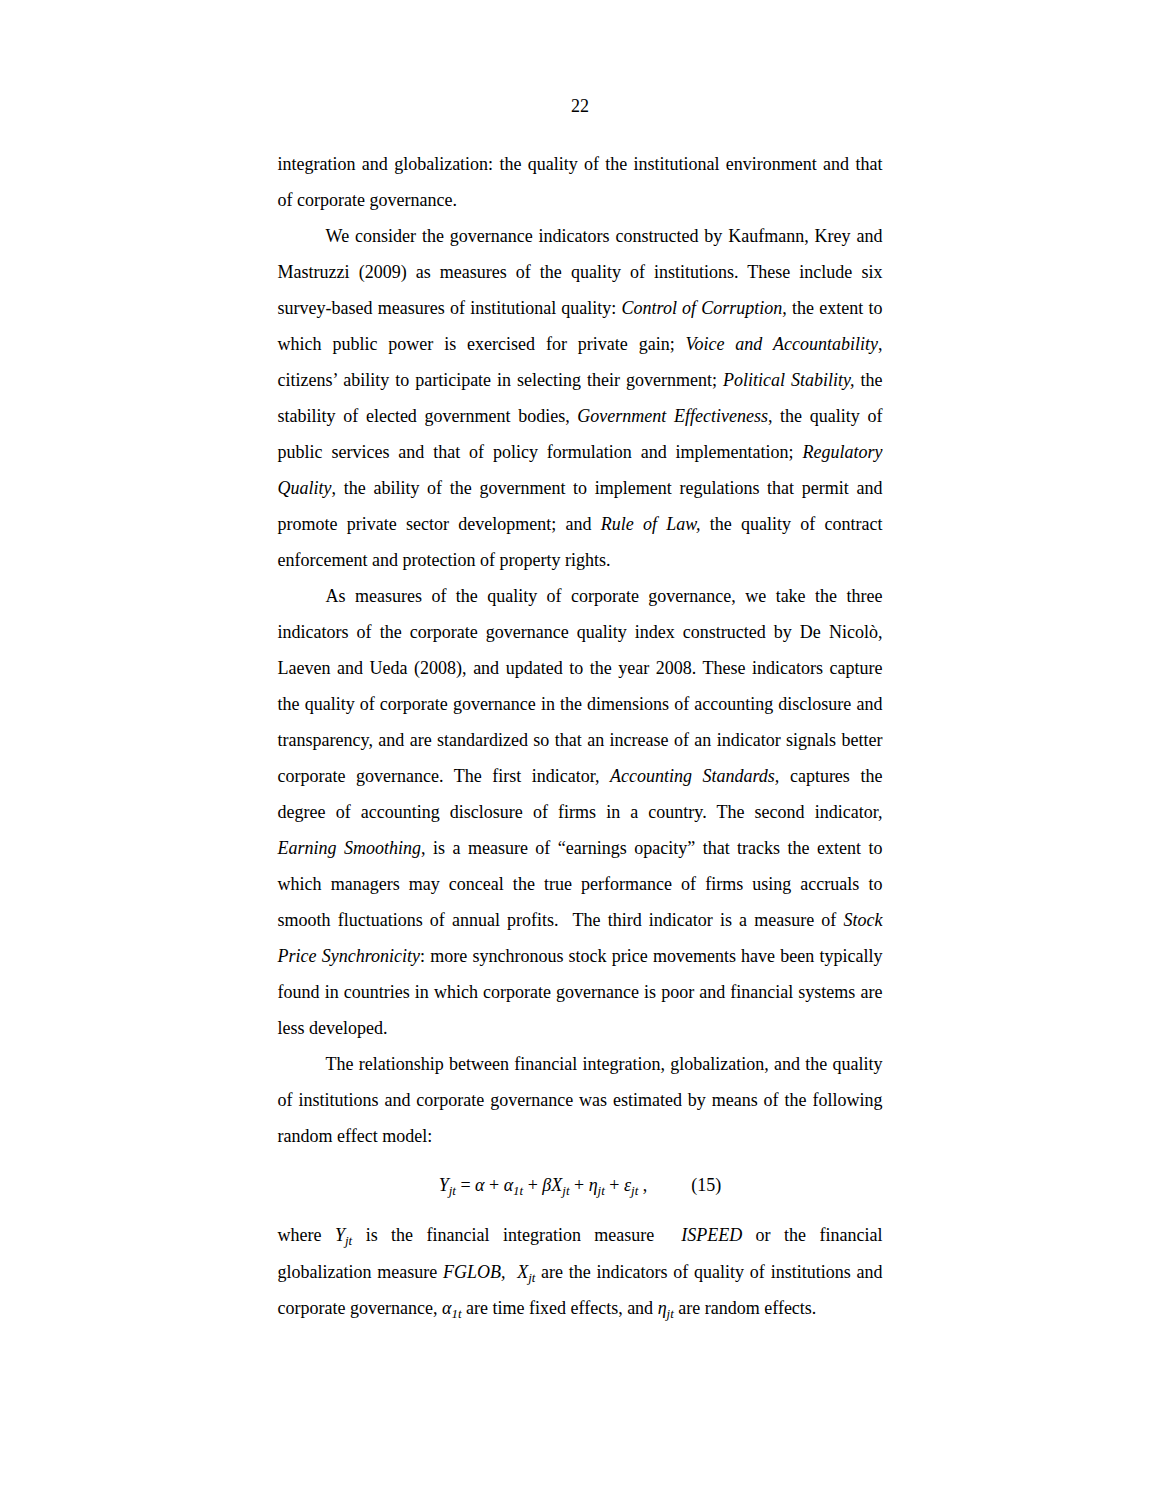22
integration and globalization: the quality of the institutional environment and that of corporate governance.
We consider the governance indicators constructed by Kaufmann, Krey and Mastruzzi (2009) as measures of the quality of institutions. These include six survey-based measures of institutional quality: Control of Corruption, the extent to which public power is exercised for private gain; Voice and Accountability, citizens’ ability to participate in selecting their government; Political Stability, the stability of elected government bodies, Government Effectiveness, the quality of public services and that of policy formulation and implementation; Regulatory Quality, the ability of the government to implement regulations that permit and promote private sector development; and Rule of Law, the quality of contract enforcement and protection of property rights.
As measures of the quality of corporate governance, we take the three indicators of the corporate governance quality index constructed by De Nicolò, Laeven and Ueda (2008), and updated to the year 2008. These indicators capture the quality of corporate governance in the dimensions of accounting disclosure and transparency, and are standardized so that an increase of an indicator signals better corporate governance. The first indicator, Accounting Standards, captures the degree of accounting disclosure of firms in a country. The second indicator, Earning Smoothing, is a measure of “earnings opacity” that tracks the extent to which managers may conceal the true performance of firms using accruals to smooth fluctuations of annual profits. The third indicator is a measure of Stock Price Synchronicity: more synchronous stock price movements have been typically found in countries in which corporate governance is poor and financial systems are less developed.
The relationship between financial integration, globalization, and the quality of institutions and corporate governance was estimated by means of the following random effect model:
Yjt = α + α1t + βXjt + ηjt + εjt , (15)
where Yjt is the financial integration measure ISPEED or the financial globalization measure FGLOB, Xjt are the indicators of quality of institutions and corporate governance, α1t are time fixed effects, and ηjt are random effects.